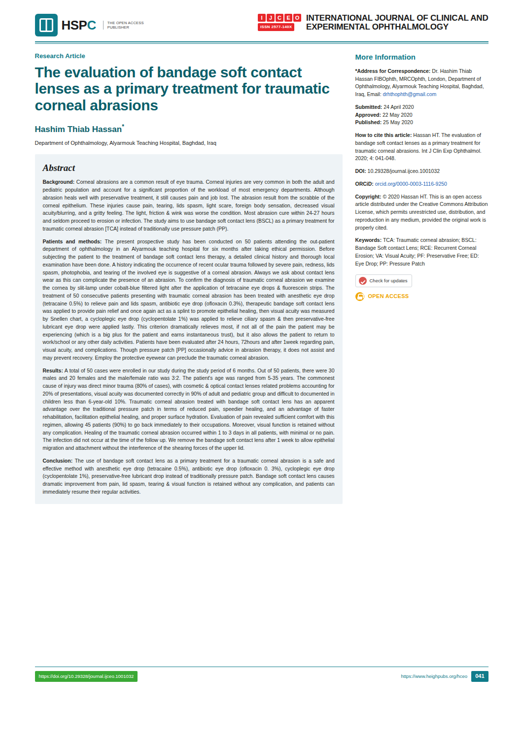HSPC
The Open Access
Publisher
IJCEO
ISSN 2577-140X
International Journal of Clinical and Experimental Ophthalmology
Research Article
The evaluation of bandage soft contact lenses as a primary treatment for traumatic corneal abrasions
Hashim Thiab Hassan*
Department of Ophthalmology, Alyarmouk Teaching Hospital, Baghdad, Iraq
Abstract
Background: Corneal abrasions are a common result of eye trauma. Corneal injuries are very common in both the adult and pediatric population and account for a significant proportion of the workload of most emergency departments. Although abrasion heals well with preservative treatment, it still causes pain and job lost. The abrasion result from the scrabble of the corneal epithelium. These injuries cause pain, tearing, lids spasm, light scare, foreign body sensation, decreased visual acuity/blurring, and a gritty feeling. The light, friction & wink was worse the condition. Most abrasion cure within 24-27 hours and seldom proceed to erosion or infection. The study aims to use bandage soft contact lens (BSCL) as a primary treatment for traumatic corneal abrasion [TCA] instead of traditionally use pressure patch (PP).
Patients and methods: The present prospective study has been conducted on 50 patients attending the out-patient department of ophthalmology in an Alyarmouk teaching hospital for six months after taking ethical permission. Before subjecting the patient to the treatment of bandage soft contact lens therapy, a detailed clinical history and thorough local examination have been done. A history indicating the occurrence of recent ocular trauma followed by severe pain, redness, lids spasm, photophobia, and tearing of the involved eye is suggestive of a corneal abrasion. Always we ask about contact lens wear as this can complicate the presence of an abrasion. To confirm the diagnosis of traumatic corneal abrasion we examine the cornea by slit-lamp under cobalt-blue filtered light after the application of tetracaine eye drops & fluorescein strips. The treatment of 50 consecutive patients presenting with traumatic corneal abrasion has been treated with anesthetic eye drop (tetracaine 0.5%) to relieve pain and lids spasm, antibiotic eye drop (ofloxacin 0.3%), therapeutic bandage soft contact lens was applied to provide pain relief and once again act as a splint to promote epithelial healing, then visual acuity was measured by Snellen chart, a cycloplegic eye drop (cyclopentolate 1%) was applied to relieve ciliary spasm & then preservative-free lubricant eye drop were applied lastly. This criterion dramatically relieves most, if not all of the pain the patient may be experiencing (which is a big plus for the patient and earns instantaneous trust), but it also allows the patient to return to work/school or any other daily activities. Patients have been evaluated after 24 hours, 72hours and after 1week regarding pain, visual acuity, and complications. Though pressure patch [PP] occasionally advice in abrasion therapy, it does not assist and may prevent recovery. Employ the protective eyewear can preclude the traumatic corneal abrasion.
Results: A total of 50 cases were enrolled in our study during the study period of 6 months. Out of 50 patients, there were 30 males and 20 females and the male/female ratio was 3:2. The patient's age was ranged from 5-35 years. The commonest cause of injury was direct minor trauma (80% of cases), with cosmetic & optical contact lenses related problems accounting for 20% of presentations, visual acuity was documented correctly in 90% of adult and pediatric group and difficult to documented in children less than 6-year-old 10%. Traumatic corneal abrasion treated with bandage soft contact lens has an apparent advantage over the traditional pressure patch in terms of reduced pain, speedier healing, and an advantage of faster rehabilitation, facilitation epithelial healing, and proper surface hydration. Evaluation of pain revealed sufficient comfort with this regimen, allowing 45 patients (90%) to go back immediately to their occupations. Moreover, visual function is retained without any complication. Healing of the traumatic corneal abrasion occurred within 1 to 3 days in all patients, with minimal or no pain. The infection did not occur at the time of the follow up. We remove the bandage soft contact lens after 1 week to allow epithelial migration and attachment without the interference of the shearing forces of the upper lid.
Conclusion: The use of bandage soft contact lens as a primary treatment for a traumatic corneal abrasion is a safe and effective method with anesthetic eye drop (tetracaine 0.5%), antibiotic eye drop (ofloxacin 0. 3%), cycloplegic eye drop (cyclopentolate 1%), preservative-free lubricant drop instead of traditionally pressure patch. Bandage soft contact lens causes dramatic improvement from pain, lid spasm, tearing & visual function is retained without any complication, and patients can immediately resume their regular activities.
More Information
*Address for Correspondence: Dr. Hashim Thiab Hassan FIBOphth, MRCOphth, London, Department of Ophthalmology, Alyarmouk Teaching Hospital, Baghdad, Iraq, Email: drhthophth@gmail.com
Submitted: 24 April 2020
Approved: 22 May 2020
Published: 25 May 2020
How to cite this article: Hassan HT. The evaluation of bandage soft contact lenses as a primary treatment for traumatic corneal abrasions. Int J Clin Exp Ophthalmol. 2020; 4: 041-048.
DOI: 10.29328/journal.ijceo.1001032
ORCiD: orcid.org/0000-0003-1116-9250
Copyright: © 2020 Hassan HT. This is an open access article distributed under the Creative Commons Attribution License, which permits unrestricted use, distribution, and reproduction in any medium, provided the original work is properly cited.
Keywords: TCA: Traumatic corneal abrasion; BSCL: Bandage Soft contact Lens; RCE: Recurrent Corneal Erosion; VA: Visual Acuity; PF: Preservative Free; ED: Eye Drop; PP: Pressure Patch
Check for updates
OPEN ACCESS
https://doi.org/10.29328/journal.ijceo.1001032
https://www.heighpubs.org/hceo 041